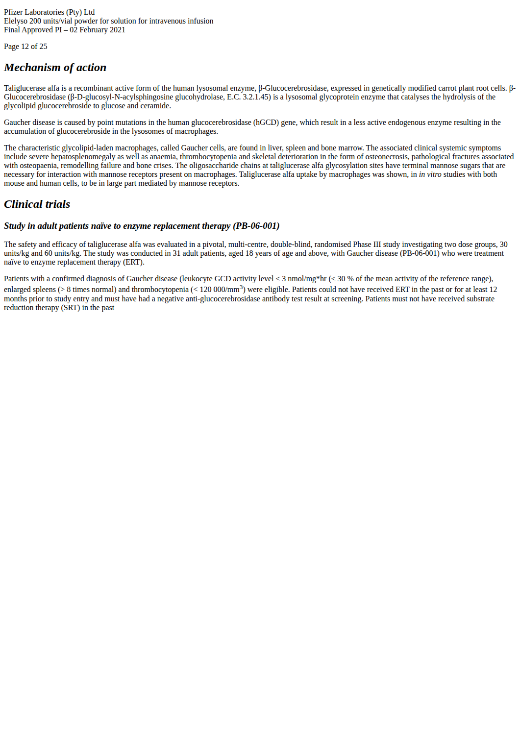Pfizer Laboratories (Pty) Ltd
Elelyso 200 units/vial powder for solution for intravenous infusion
Final Approved PI – 02 February 2021
Page 12 of 25
Mechanism of action
Taliglucerase alfa is a recombinant active form of the human lysosomal enzyme, β-Glucocerebrosidase, expressed in genetically modified carrot plant root cells. β-Glucocerebrosidase (β-D-glucosyl-N-acylsphingosine glucohydrolase, E.C. 3.2.1.45) is a lysosomal glycoprotein enzyme that catalyses the hydrolysis of the glycolipid glucocerebroside to glucose and ceramide.
Gaucher disease is caused by point mutations in the human glucocerebrosidase (hGCD) gene, which result in a less active endogenous enzyme resulting in the accumulation of glucocerebroside in the lysosomes of macrophages.
The characteristic glycolipid-laden macrophages, called Gaucher cells, are found in liver, spleen and bone marrow. The associated clinical systemic symptoms include severe hepatosplenomegaly as well as anaemia, thrombocytopenia and skeletal deterioration in the form of osteonecrosis, pathological fractures associated with osteopaenia, remodelling failure and bone crises. The oligosaccharide chains at taliglucerase alfa glycosylation sites have terminal mannose sugars that are necessary for interaction with mannose receptors present on macrophages. Taliglucerase alfa uptake by macrophages was shown, in in vitro studies with both mouse and human cells, to be in large part mediated by mannose receptors.
Clinical trials
Study in adult patients naïve to enzyme replacement therapy (PB-06-001)
The safety and efficacy of taliglucerase alfa was evaluated in a pivotal, multi-centre, double-blind, randomised Phase III study investigating two dose groups, 30 units/kg and 60 units/kg. The study was conducted in 31 adult patients, aged 18 years of age and above, with Gaucher disease (PB-06-001) who were treatment naïve to enzyme replacement therapy (ERT).
Patients with a confirmed diagnosis of Gaucher disease (leukocyte GCD activity level ≤ 3 nmol/mg*hr (≤ 30 % of the mean activity of the reference range), enlarged spleens (> 8 times normal) and thrombocytopenia (< 120 000/mm3) were eligible. Patients could not have received ERT in the past or for at least 12 months prior to study entry and must have had a negative anti-glucocerebrosidase antibody test result at screening. Patients must not have received substrate reduction therapy (SRT) in the past